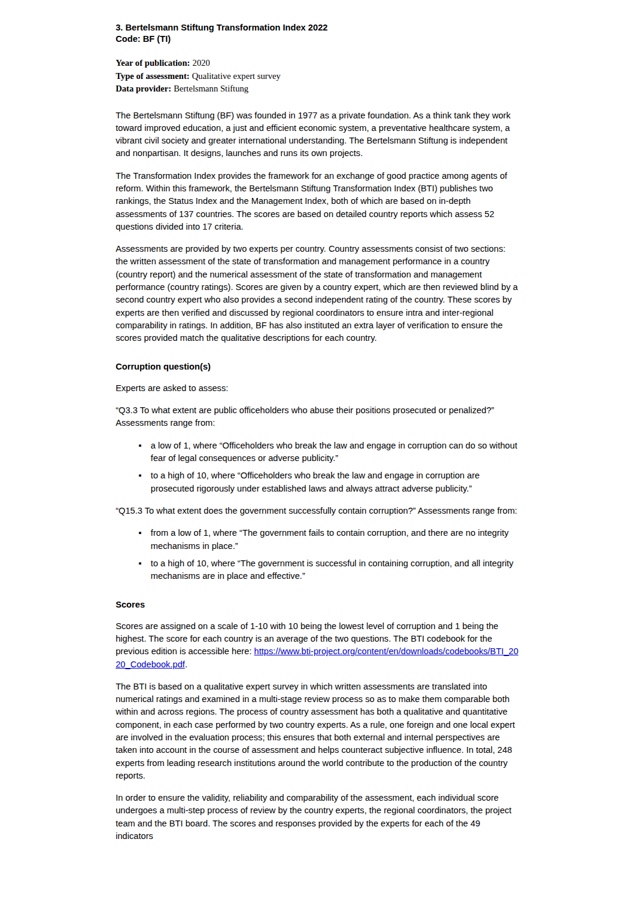3. Bertelsmann Stiftung Transformation Index 2022
Code: BF (TI)
Year of publication: 2020
Type of assessment: Qualitative expert survey
Data provider: Bertelsmann Stiftung
The Bertelsmann Stiftung (BF) was founded in 1977 as a private foundation. As a think tank they work toward improved education, a just and efficient economic system, a preventative healthcare system, a vibrant civil society and greater international understanding. The Bertelsmann Stiftung is independent and nonpartisan. It designs, launches and runs its own projects.
The Transformation Index provides the framework for an exchange of good practice among agents of reform. Within this framework, the Bertelsmann Stiftung Transformation Index (BTI) publishes two rankings, the Status Index and the Management Index, both of which are based on in-depth assessments of 137 countries. The scores are based on detailed country reports which assess 52 questions divided into 17 criteria.
Assessments are provided by two experts per country. Country assessments consist of two sections: the written assessment of the state of transformation and management performance in a country (country report) and the numerical assessment of the state of transformation and management performance (country ratings). Scores are given by a country expert, which are then reviewed blind by a second country expert who also provides a second independent rating of the country. These scores by experts are then verified and discussed by regional coordinators to ensure intra and inter-regional comparability in ratings. In addition, BF has also instituted an extra layer of verification to ensure the scores provided match the qualitative descriptions for each country.
Corruption question(s)
Experts are asked to assess:
“Q3.3 To what extent are public officeholders who abuse their positions prosecuted or penalized?” Assessments range from:
a low of 1, where “Officeholders who break the law and engage in corruption can do so without fear of legal consequences or adverse publicity.”
to a high of 10, where “Officeholders who break the law and engage in corruption are prosecuted rigorously under established laws and always attract adverse publicity.”
“Q15.3 To what extent does the government successfully contain corruption?” Assessments range from:
from a low of 1, where “The government fails to contain corruption, and there are no integrity mechanisms in place.”
to a high of 10, where “The government is successful in containing corruption, and all integrity mechanisms are in place and effective.”
Scores
Scores are assigned on a scale of 1-10 with 10 being the lowest level of corruption and 1 being the highest. The score for each country is an average of the two questions. The BTI codebook for the previous edition is accessible here: https://www.bti-project.org/content/en/downloads/codebooks/BTI_2020_Codebook.pdf.
The BTI is based on a qualitative expert survey in which written assessments are translated into numerical ratings and examined in a multi-stage review process so as to make them comparable both within and across regions. The process of country assessment has both a qualitative and quantitative component, in each case performed by two country experts. As a rule, one foreign and one local expert are involved in the evaluation process; this ensures that both external and internal perspectives are taken into account in the course of assessment and helps counteract subjective influence. In total, 248 experts from leading research institutions around the world contribute to the production of the country reports.
In order to ensure the validity, reliability and comparability of the assessment, each individual score undergoes a multi-step process of review by the country experts, the regional coordinators, the project team and the BTI board. The scores and responses provided by the experts for each of the 49 indicators